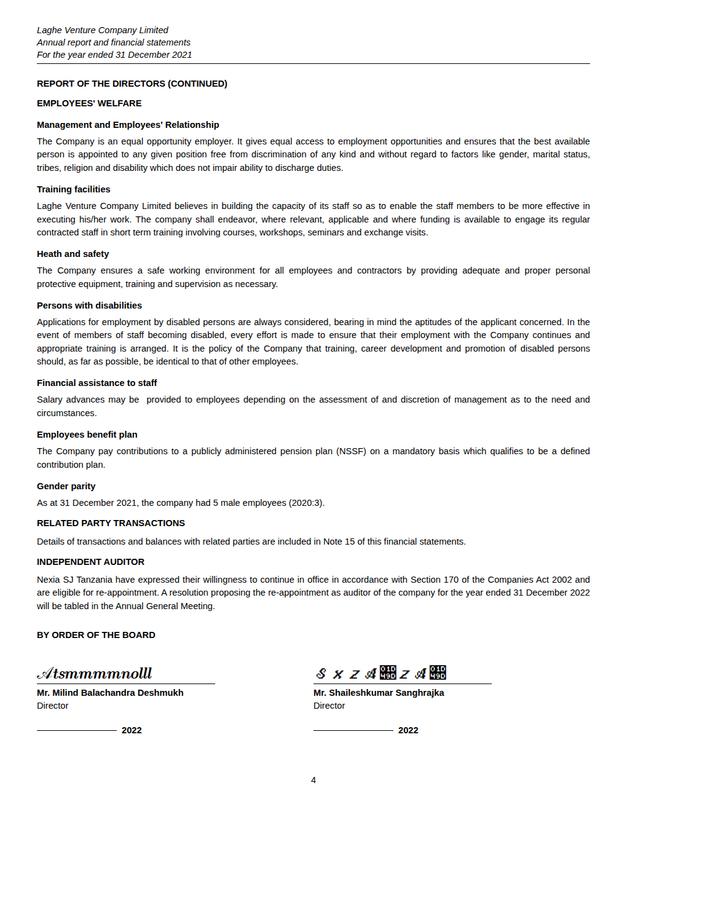Laghe Venture Company Limited
Annual report and financial statements
For the year ended 31 December 2021
Report of the Directors (Continued)
Employees' Welfare
Management and Employees' Relationship
The Company is an equal opportunity employer. It gives equal access to employment opportunities and ensures that the best available person is appointed to any given position free from discrimination of any kind and without regard to factors like gender, marital status, tribes, religion and disability which does not impair ability to discharge duties.
Training facilities
Laghe Venture Company Limited believes in building the capacity of its staff so as to enable the staff members to be more effective in executing his/her work. The company shall endeavor, where relevant, applicable and where funding is available to engage its regular contracted staff in short term training involving courses, workshops, seminars and exchange visits.
Heath and safety
The Company ensures a safe working environment for all employees and contractors by providing adequate and proper personal protective equipment, training and supervision as necessary.
Persons with disabilities
Applications for employment by disabled persons are always considered, bearing in mind the aptitudes of the applicant concerned. In the event of members of staff becoming disabled, every effort is made to ensure that their employment with the Company continues and appropriate training is arranged. It is the policy of the Company that training, career development and promotion of disabled persons should, as far as possible, be identical to that of other employees.
Financial assistance to staff
Salary advances may be provided to employees depending on the assessment of and discretion of management as to the need and circumstances.
Employees benefit plan
The Company pay contributions to a publicly administered pension plan (NSSF) on a mandatory basis which qualifies to be a defined contribution plan.
Gender parity
As at 31 December 2021, the company had 5 male employees (2020:3).
Related Party Transactions
Details of transactions and balances with related parties are included in Note 15 of this financial statements.
Independent Auditor
Nexia SJ Tanzania have expressed their willingness to continue in office in accordance with Section 170 of the Companies Act 2002 and are eligible for re-appointment. A resolution proposing the re-appointment as auditor of the company for the year ended 31 December 2022 will be tabled in the Annual General Meeting.
By Order of the Board
| 𝒜𝒕𝒔𝒎𝒎𝒎𝒎𝒏𝒐𝒍𝒍𝒍 Mr. Milind Balachandra Deshmukh Director 2022 | 𝒮𝒙𝒛𝒜𝒝𝒛𝒜𝒝 Mr. Shaileshkumar Sanghrajka Director 2022 |
4